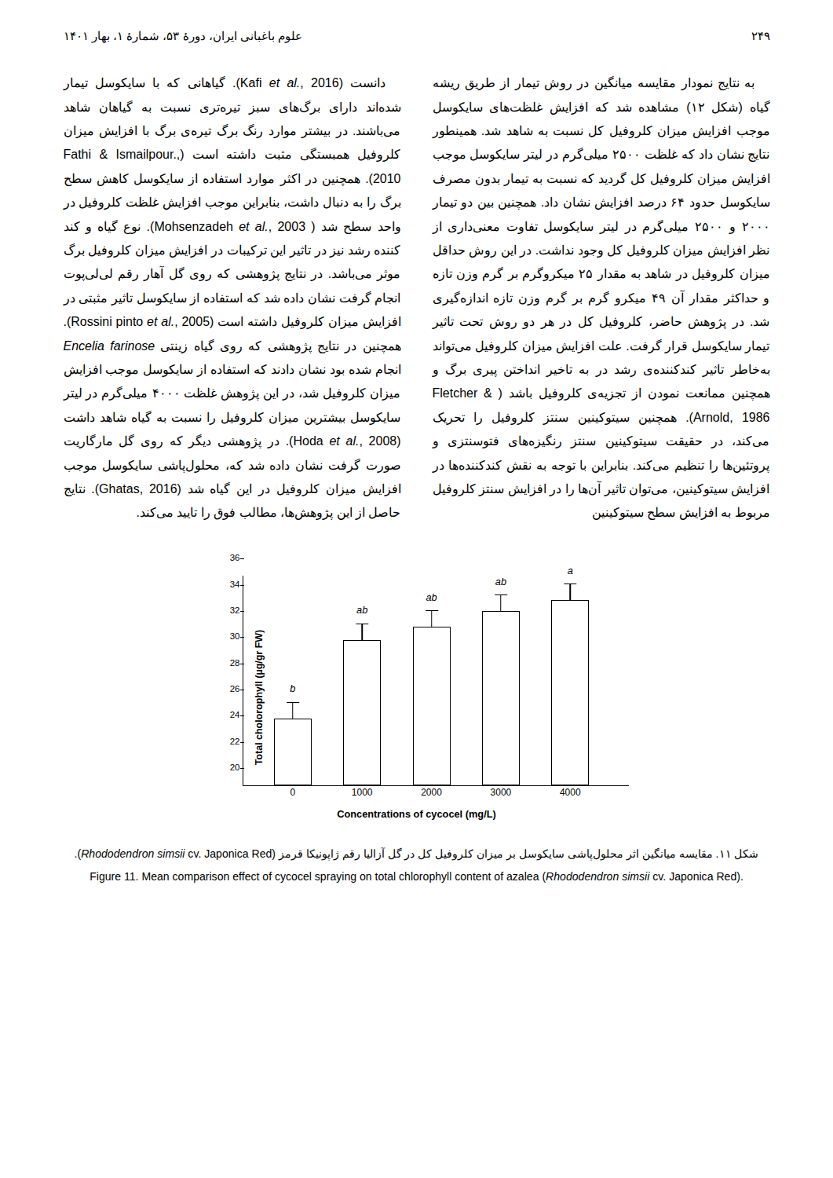۲۴۹ علوم باغبانی ایران، دورهٔ ۵۳، شمارهٔ ۱، بهار ۱۴۰۱
به نتایج نمودار مقایسه میانگین در روش تیمار از طریق ریشه گیاه (شکل ۱۲) مشاهده شد که افزایش غلظت‌های سایکوسل موجب افزایش میزان کلروفیل کل نسبت به شاهد شد. همینطور نتایج نشان داد که غلظت ۲۵۰۰ میلی‌گرم در لیتر سایکوسل موجب افزایش میزان کلروفیل کل گردید که نسبت به تیمار بدون مصرف سایکوسل حدود ۶۴ درصد افزایش نشان داد. همچنین بین دو تیمار ۲۰۰۰ و ۲۵۰۰ میلی‌گرم در لیتر سایکوسل تفاوت معنی‌داری از نظر افزایش میزان کلروفیل کل وجود نداشت. در این روش حداقل میزان کلروفیل در شاهد به مقدار ۲۵ میکروگرم بر گرم وزن تازه و حداکثر مقدار آن ۴۹ میکرو گرم بر گرم وزن تازه اندازه‌گیری شد. در پژوهش حاضر، کلروفیل کل در هر دو روش تحت تاثیر تیمار سایکوسل قرار گرفت. علت افزایش میزان کلروفیل می‌تواند به‌خاطر تاثیر کندکننده‌ی رشد در به تاخیر انداختن پیری برگ و همچنین ممانعت نمودن از تجزیه‌ی کلروفیل باشد ( Fletcher & Arnold, 1986). همچنین سیتوکینین سنتز کلروفیل را تحریک می‌کند، در حقیقت سیتوکینین سنتز رنگیزه‌های فتوسنتزی و پروتئین‌ها را تنظیم می‌کند. بنابراین با توجه به نقش کندکننده‌ها در افزایش سیتوکینین، می‌توان تاثیر آن‌ها را در افزایش سنتز کلروفیل مربوط به افزایش سطح سیتوکینین
دانست (Kafi et al., 2016). گیاهانی که با سایکوسل تیمار شده‌اند دارای برگ‌های سبز تیره‌تری نسبت به گیاهان شاهد می‌باشند. در بیشتر موارد رنگ برگ تیره‌ی برگ با افزایش میزان کلروفیل همبستگی مثبت داشته است (Fathi & Ismailpour., 2010). همچنین در اکثر موارد استفاده از سایکوسل کاهش سطح برگ را به دنبال داشت، بنابراین موجب افزایش غلظت کلروفیل در واحد سطح شد ( Mohsenzadeh et al., 2003). نوع گیاه و کند کننده رشد نیز در تاثیر این ترکیبات در افزایش میزان کلروفیل برگ موثر می‌باشد. در نتایج پژوهشی که روی گل آهار رقم لی‌لی‌پوت انجام گرفت نشان داده شد که استفاده از سایکوسل تاثیر مثبتی در افزایش میزان کلروفیل داشته است (Rossini pinto et al., 2005). همچنین در نتایج پژوهشی که روی گیاه زینتی Encelia farinose انجام شده بود نشان دادند که استفاده از سایکوسل موجب افزایش میزان کلروفیل شد، در این پژوهش غلظت ۴۰۰۰ میلی‌گرم در لیتر سایکوسل بیشترین میزان کلروفیل را نسبت به گیاه شاهد داشت (Hoda et al., 2008). در پژوهشی دیگر که روی گل مارگاریت صورت گرفت نشان داده شد که، محلول‌پاشی سایکوسل موجب افزایش میزان کلروفیل در این گیاه شد (Ghatas, 2016). نتایج حاصل از این پژوهش‌ها، مطالب فوق را تایید می‌کند.
Total cholorophyll (µg/gr FW)
20
22
24
26
28
30
32
34
36
b
0
ab
1000
ab
2000
ab
3000
a
4000
Concentrations of cycocel (mg/L)
شکل ۱۱. مقایسه میانگین اثر محلول‌پاشی سایکوسل بر میزان کلروفیل کل در گل آزالیا رقم ژاپونیکا قرمز (Rhododendron simsii cv. Japonica Red). Figure 11. Mean comparison effect of cycocel spraying on total chlorophyll content of azalea (Rhododendron simsii cv. Japonica Red).